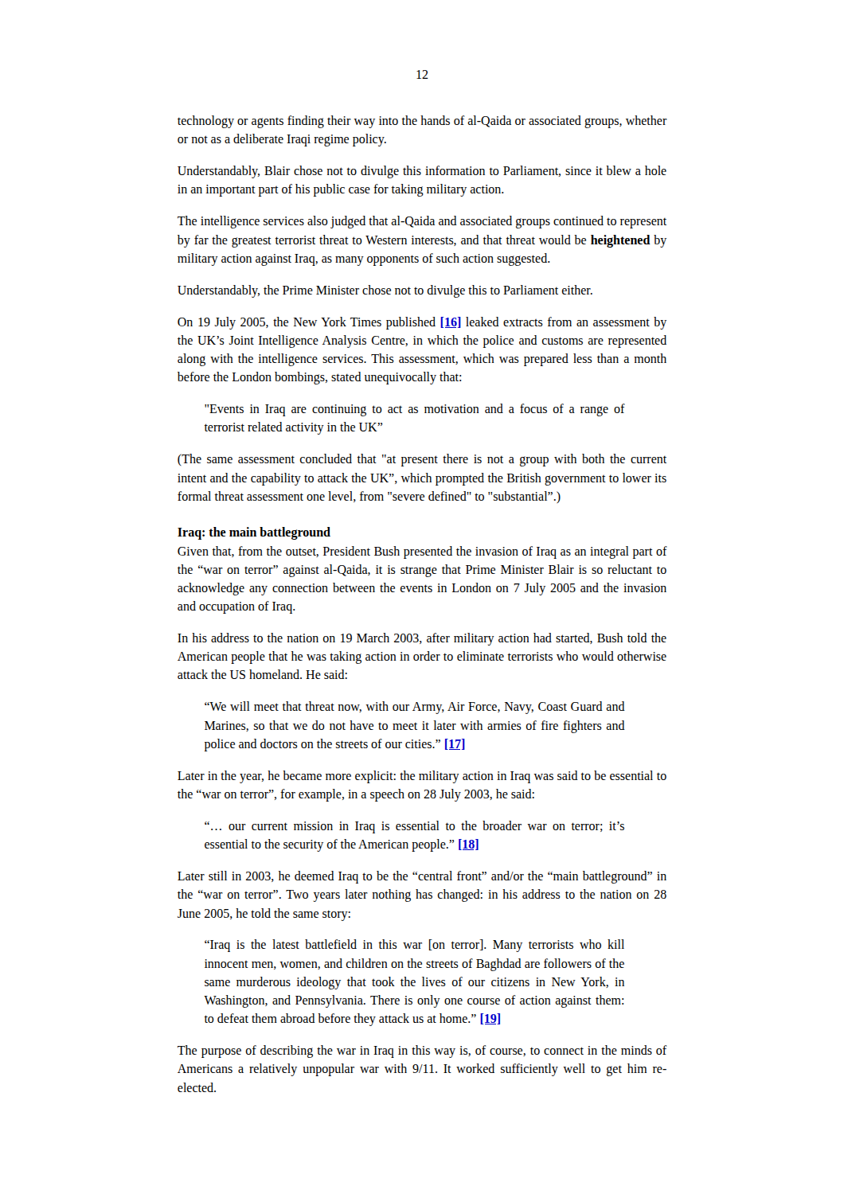12
technology or agents finding their way into the hands of al-Qaida or associated groups, whether or not as a deliberate Iraqi regime policy.
Understandably, Blair chose not to divulge this information to Parliament, since it blew a hole in an important part of his public case for taking military action.
The intelligence services also judged that al-Qaida and associated groups continued to represent by far the greatest terrorist threat to Western interests, and that threat would be heightened by military action against Iraq, as many opponents of such action suggested.
Understandably, the Prime Minister chose not to divulge this to Parliament either.
On 19 July 2005, the New York Times published [16] leaked extracts from an assessment by the UK’s Joint Intelligence Analysis Centre, in which the police and customs are represented along with the intelligence services. This assessment, which was prepared less than a month before the London bombings, stated unequivocally that:
"Events in Iraq are continuing to act as motivation and a focus of a range of terrorist related activity in the UK”
(The same assessment concluded that "at present there is not a group with both the current intent and the capability to attack the UK”, which prompted the British government to lower its formal threat assessment one level, from "severe defined" to "substantial”.)
Iraq: the main battleground
Given that, from the outset, President Bush presented the invasion of Iraq as an integral part of the “war on terror” against al-Qaida, it is strange that Prime Minister Blair is so reluctant to acknowledge any connection between the events in London on 7 July 2005 and the invasion and occupation of Iraq.
In his address to the nation on 19 March 2003, after military action had started, Bush told the American people that he was taking action in order to eliminate terrorists who would otherwise attack the US homeland. He said:
“We will meet that threat now, with our Army, Air Force, Navy, Coast Guard and Marines, so that we do not have to meet it later with armies of fire fighters and police and doctors on the streets of our cities.” [17]
Later in the year, he became more explicit: the military action in Iraq was said to be essential to the “war on terror”, for example, in a speech on 28 July 2003, he said:
“… our current mission in Iraq is essential to the broader war on terror; it’s essential to the security of the American people.” [18]
Later still in 2003, he deemed Iraq to be the “central front” and/or the “main battleground” in the “war on terror”. Two years later nothing has changed: in his address to the nation on 28 June 2005, he told the same story:
“Iraq is the latest battlefield in this war [on terror]. Many terrorists who kill innocent men, women, and children on the streets of Baghdad are followers of the same murderous ideology that took the lives of our citizens in New York, in Washington, and Pennsylvania. There is only one course of action against them: to defeat them abroad before they attack us at home.” [19]
The purpose of describing the war in Iraq in this way is, of course, to connect in the minds of Americans a relatively unpopular war with 9/11. It worked sufficiently well to get him re-elected.